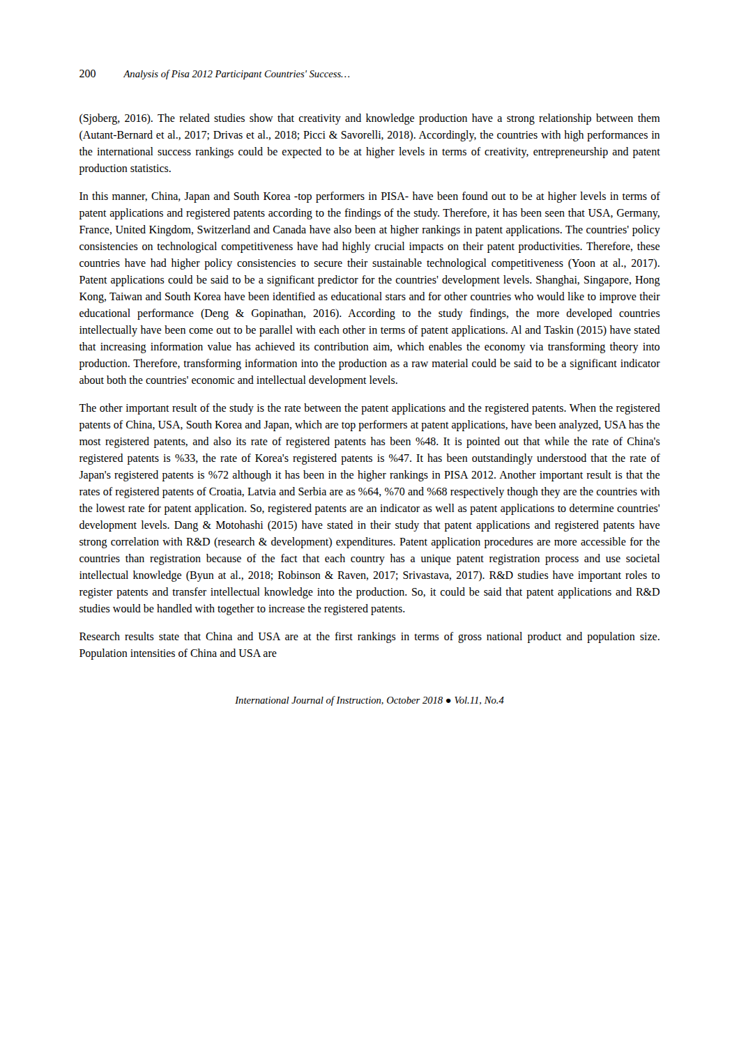200 Analysis of Pisa 2012 Participant Countries' Success…
(Sjoberg, 2016). The related studies show that creativity and knowledge production have a strong relationship between them (Autant-Bernard et al., 2017; Drivas et al., 2018; Picci & Savorelli, 2018). Accordingly, the countries with high performances in the international success rankings could be expected to be at higher levels in terms of creativity, entrepreneurship and patent production statistics.
In this manner, China, Japan and South Korea -top performers in PISA- have been found out to be at higher levels in terms of patent applications and registered patents according to the findings of the study. Therefore, it has been seen that USA, Germany, France, United Kingdom, Switzerland and Canada have also been at higher rankings in patent applications. The countries' policy consistencies on technological competitiveness have had highly crucial impacts on their patent productivities. Therefore, these countries have had higher policy consistencies to secure their sustainable technological competitiveness (Yoon at al., 2017). Patent applications could be said to be a significant predictor for the countries' development levels. Shanghai, Singapore, Hong Kong, Taiwan and South Korea have been identified as educational stars and for other countries who would like to improve their educational performance (Deng & Gopinathan, 2016). According to the study findings, the more developed countries intellectually have been come out to be parallel with each other in terms of patent applications. Al and Taskin (2015) have stated that increasing information value has achieved its contribution aim, which enables the economy via transforming theory into production. Therefore, transforming information into the production as a raw material could be said to be a significant indicator about both the countries' economic and intellectual development levels.
The other important result of the study is the rate between the patent applications and the registered patents. When the registered patents of China, USA, South Korea and Japan, which are top performers at patent applications, have been analyzed, USA has the most registered patents, and also its rate of registered patents has been %48. It is pointed out that while the rate of China's registered patents is %33, the rate of Korea's registered patents is %47. It has been outstandingly understood that the rate of Japan's registered patents is %72 although it has been in the higher rankings in PISA 2012. Another important result is that the rates of registered patents of Croatia, Latvia and Serbia are as %64, %70 and %68 respectively though they are the countries with the lowest rate for patent application. So, registered patents are an indicator as well as patent applications to determine countries' development levels. Dang & Motohashi (2015) have stated in their study that patent applications and registered patents have strong correlation with R&D (research & development) expenditures. Patent application procedures are more accessible for the countries than registration because of the fact that each country has a unique patent registration process and use societal intellectual knowledge (Byun at al., 2018; Robinson & Raven, 2017; Srivastava, 2017). R&D studies have important roles to register patents and transfer intellectual knowledge into the production. So, it could be said that patent applications and R&D studies would be handled with together to increase the registered patents.
Research results state that China and USA are at the first rankings in terms of gross national product and population size. Population intensities of China and USA are
International Journal of Instruction, October 2018 ● Vol.11, No.4